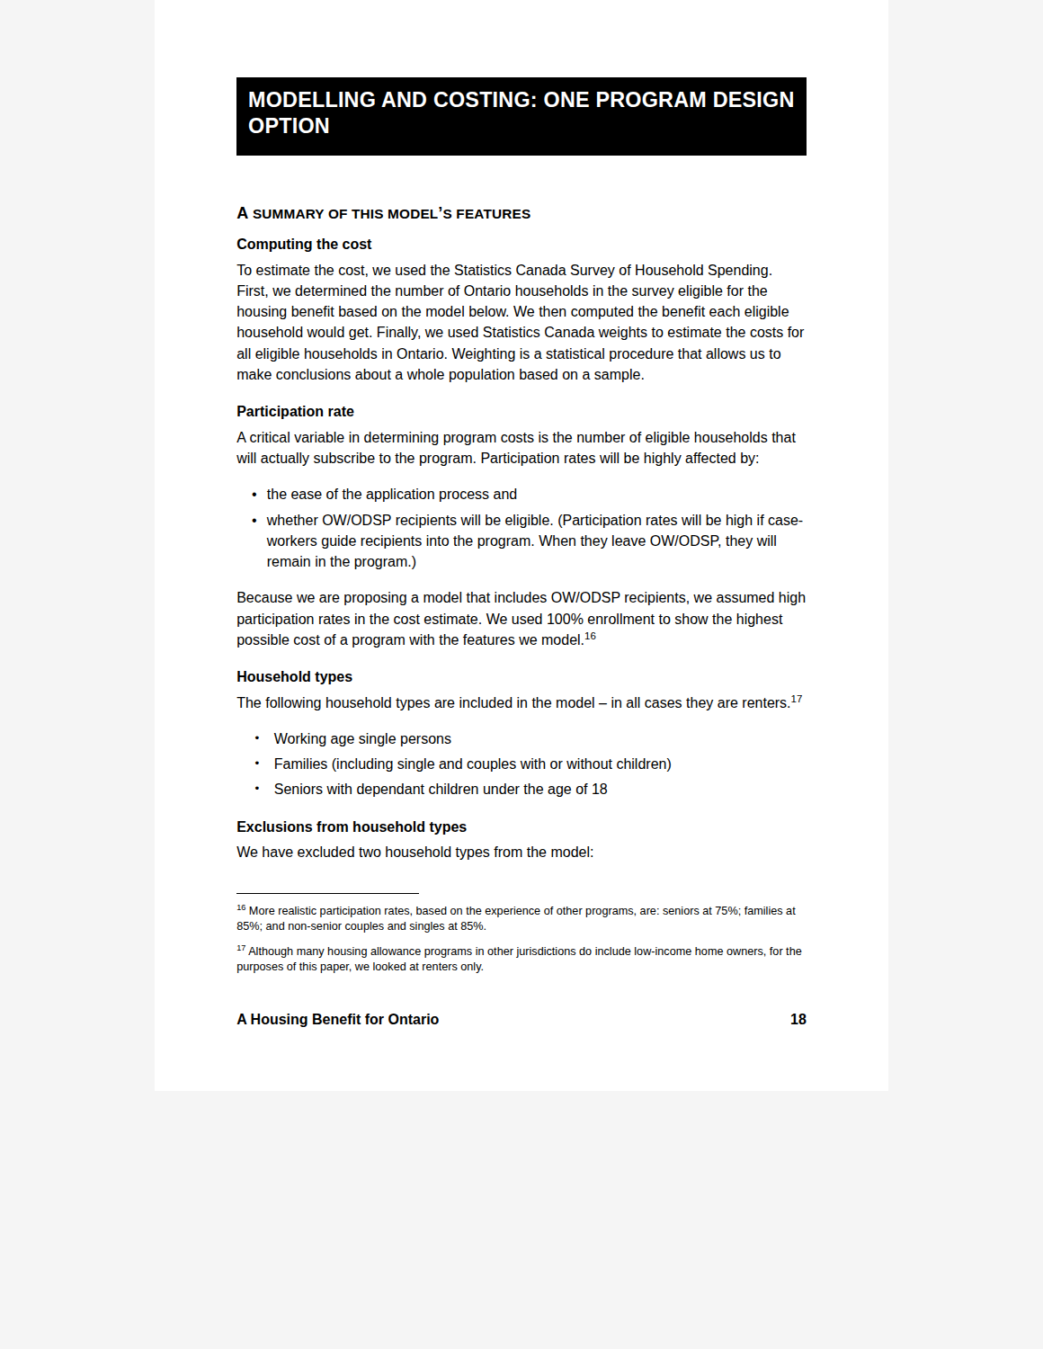MODELLING AND COSTING: ONE PROGRAM DESIGN OPTION
A SUMMARY OF THIS MODEL’S FEATURES
Computing the cost
To estimate the cost, we used the Statistics Canada Survey of Household Spending. First, we determined the number of Ontario households in the survey eligible for the housing benefit based on the model below. We then computed the benefit each eligible household would get. Finally, we used Statistics Canada weights to estimate the costs for all eligible households in Ontario. Weighting is a statistical procedure that allows us to make conclusions about a whole population based on a sample.
Participation rate
A critical variable in determining program costs is the number of eligible households that will actually subscribe to the program. Participation rates will be highly affected by:
the ease of the application process and
whether OW/ODSP recipients will be eligible. (Participation rates will be high if case-workers guide recipients into the program. When they leave OW/ODSP, they will remain in the program.)
Because we are proposing a model that includes OW/ODSP recipients, we assumed high participation rates in the cost estimate. We used 100% enrollment to show the highest possible cost of a program with the features we model.16
Household types
The following household types are included in the model – in all cases they are renters.17
Working age single persons
Families (including single and couples with or without children)
Seniors with dependant children under the age of 18
Exclusions from household types
We have excluded two household types from the model:
16 More realistic participation rates, based on the experience of other programs, are: seniors at 75%; families at 85%; and non-senior couples and singles at 85%.
17 Although many housing allowance programs in other jurisdictions do include low-income home owners, for the purposes of this paper, we looked at renters only.
A Housing Benefit for Ontario 18